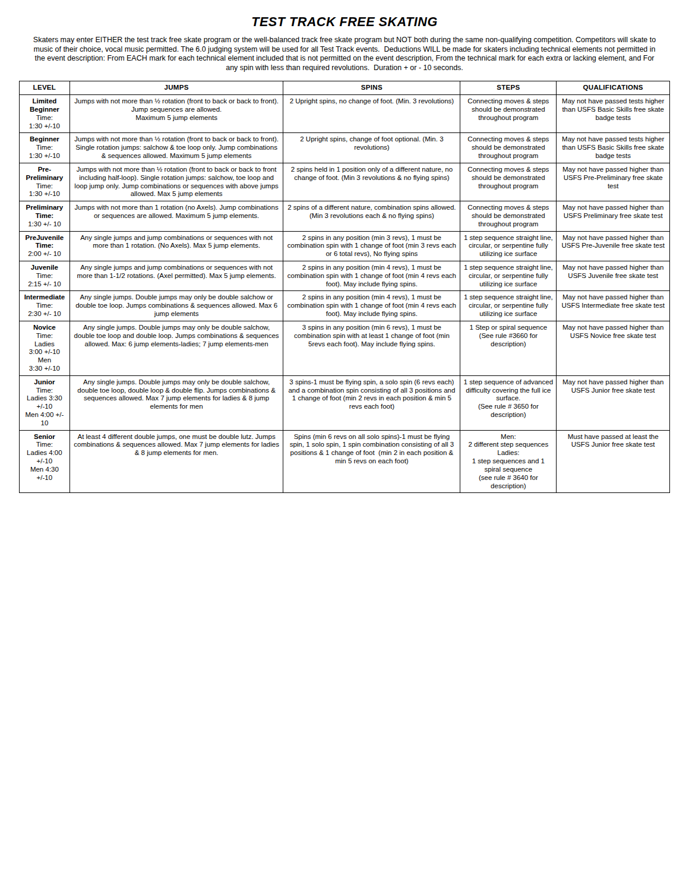TEST TRACK FREE SKATING
Skaters may enter EITHER the test track free skate program or the well-balanced track free skate program but NOT both during the same non-qualifying competition. Competitors will skate to music of their choice, vocal music permitted. The 6.0 judging system will be used for all Test Track events. Deductions WILL be made for skaters including technical elements not permitted in the event description: From EACH mark for each technical element included that is not permitted on the event description, From the technical mark for each extra or lacking element, and For any spin with less than required revolutions. Duration + or - 10 seconds.
| LEVEL | JUMPS | SPINS | STEPS | QUALIFICATIONS |
| --- | --- | --- | --- | --- |
| Limited Beginner Time: 1:30 +/-10 | Jumps with not more than ½ rotation (front to back or back to front). Jump sequences are allowed. Maximum 5 jump elements | 2 Upright spins, no change of foot. (Min. 3 revolutions) | Connecting moves & steps should be demonstrated throughout program | May not have passed tests higher than USFS Basic Skills free skate badge tests |
| Beginner Time: 1:30 +/-10 | Jumps with not more than ½ rotation (front to back or back to front). Single rotation jumps: salchow & toe loop only. Jump combinations & sequences allowed. Maximum 5 jump elements | 2 Upright spins, change of foot optional. (Min. 3 revolutions) | Connecting moves & steps should be demonstrated throughout program | May not have passed tests higher than USFS Basic Skills free skate badge tests |
| Pre-Preliminary Time: 1:30 +/-10 | Jumps with not more than ½ rotation (front to back or back to front including half-loop). Single rotation jumps: salchow, toe loop and loop jump only. Jump combinations or sequences with above jumps allowed. Max 5 jump elements | 2 spins held in 1 position only of a different nature, no change of foot. (Min 3 revolutions & no flying spins) | Connecting moves & steps should be demonstrated throughout program | May not have passed higher than USFS Pre-Preliminary free skate test |
| Preliminary Time: 1:30 +/- 10 | Jumps with not more than 1 rotation (no Axels). Jump combinations or sequences are allowed. Maximum 5 jump elements. | 2 spins of a different nature, combination spins allowed. (Min 3 revolutions each & no flying spins) | Connecting moves & steps should be demonstrated throughout program | May not have passed higher than USFS Preliminary free skate test |
| PreJuvenile Time: 2:00 +/- 10 | Any single jumps and jump combinations or sequences with not more than 1 rotation. (No Axels). Max 5 jump elements. | 2 spins in any position (min 3 revs), 1 must be combination spin with 1 change of foot (min 3 revs each or 6 total revs), No flying spins | 1 step sequence straight line, circular, or serpentine fully utilizing ice surface | May not have passed higher than USFS Pre-Juvenile free skate test |
| Juvenile Time: 2:15 +/- 10 | Any single jumps and jump combinations or sequences with not more than 1-1/2 rotations. (Axel permitted). Max 5 jump elements. | 2 spins in any position (min 4 revs), 1 must be combination spin with 1 change of foot (min 4 revs each foot). May include flying spins. | 1 step sequence straight line, circular, or serpentine fully utilizing ice surface | May not have passed higher than USFS Juvenile free skate test |
| Intermediate Time: 2:30 +/- 10 | Any single jumps. Double jumps may only be double salchow or double toe loop. Jumps combinations & sequences allowed. Max 6 jump elements | 2 spins in any position (min 4 revs), 1 must be combination spin with 1 change of foot (min 4 revs each foot). May include flying spins. | 1 step sequence straight line, circular, or serpentine fully utilizing ice surface | May not have passed higher than USFS Intermediate free skate test |
| Novice Time: Ladies 3:00 +/-10 Men 3:30 +/-10 | Any single jumps. Double jumps may only be double salchow, double toe loop and double loop. Jumps combinations & sequences allowed. Max: 6 jump elements-ladies; 7 jump elements-men | 3 spins in any position (min 6 revs), 1 must be combination spin with at least 1 change of foot (min 5revs each foot). May include flying spins. | 1 Step or spiral sequence (See rule #3660 for description) | May not have passed higher than USFS Novice free skate test |
| Junior Time: Ladies 3:30 +/-10 Men 4:00 +/- 10 | Any single jumps. Double jumps may only be double salchow, double toe loop, double loop & double flip. Jumps combinations & sequences allowed. Max 7 jump elements for ladies & 8 jump elements for men | 3 spins-1 must be flying spin, a solo spin (6 revs each) and a combination spin consisting of all 3 positions and 1 change of foot (min 2 revs in each position & min 5 revs each foot) | 1 step sequence of advanced difficulty covering the full ice surface. (See rule # 3650 for description) | May not have passed higher than USFS Junior free skate test |
| Senior Time: Ladies 4:00 +/-10 Men 4:30 +/-10 | At least 4 different double jumps, one must be double lutz. Jumps combinations & sequences allowed. Max 7 jump elements for ladies & 8 jump elements for men. | Spins (min 6 revs on all solo spins)-1 must be flying spin, 1 solo spin, 1 spin combination consisting of all 3 positions & 1 change of foot (min 2 in each position & min 5 revs on each foot) | Men: 2 different step sequences Ladies: 1 step sequences and 1 spiral sequence (see rule # 3640 for description) | Must have passed at least the USFS Junior free skate test |